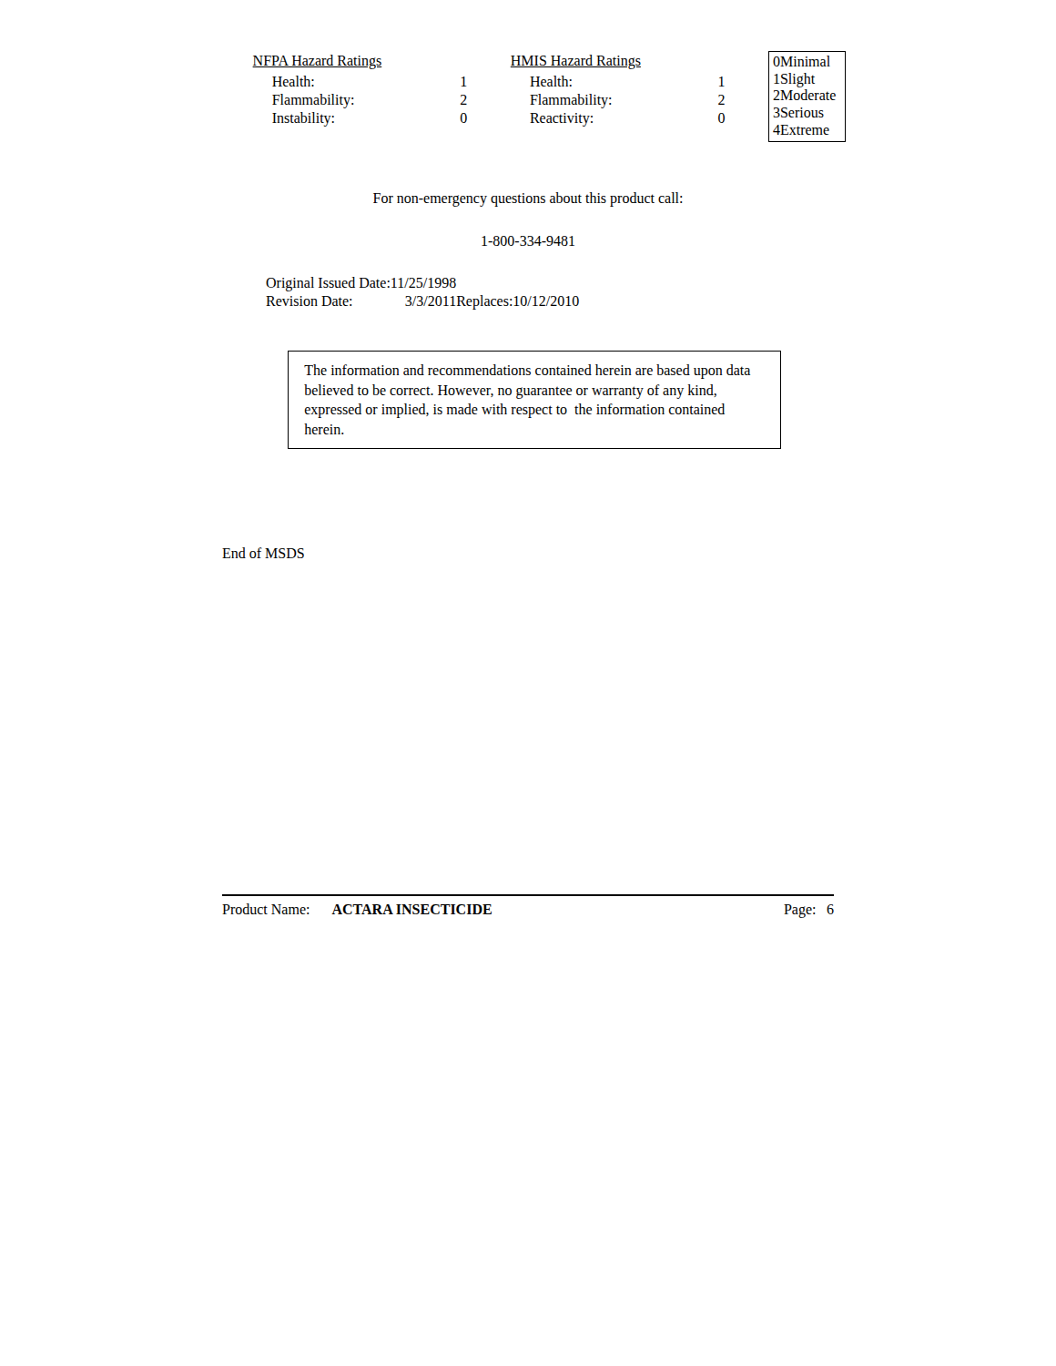NFPA Hazard Ratings
| Health: | 1 |
| Flammability: | 2 |
| Instability: | 0 |
HMIS Hazard Ratings
| Health: | 1 |
| Flammability: | 2 |
| Reactivity: | 0 |
| 0 | Minimal |
| 1 | Slight |
| 2 | Moderate |
| 3 | Serious |
| 4 | Extreme |
For non-emergency questions about this product call:
1-800-334-9481
| Original Issued Date: | 11/25/1998 | | |
| Revision Date: | 3/3/2011 | Replaces: | 10/12/2010 |
The information and recommendations contained herein are based upon data believed to be correct. However, no guarantee or warranty of any kind, expressed or implied, is made with respect to the information contained herein.
End of MSDS
Product Name:ACTARA INSECTICIDE
Page:6